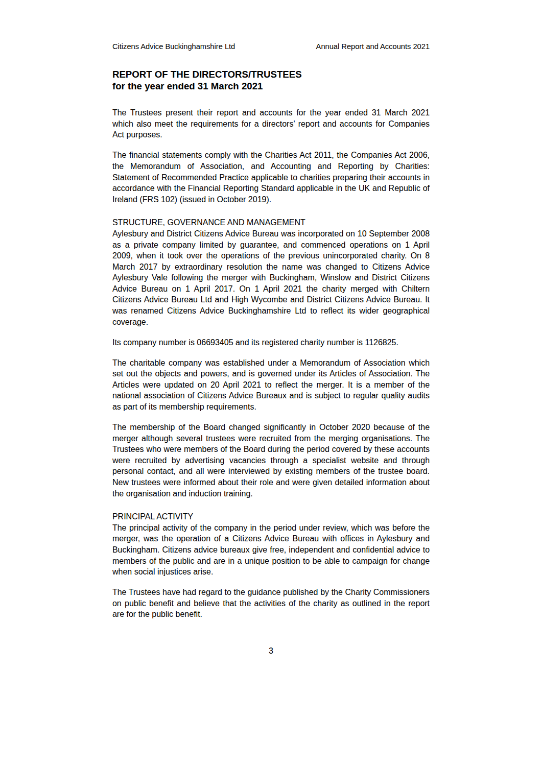Citizens Advice Buckinghamshire Ltd Annual Report and Accounts 2021
REPORT OF THE DIRECTORS/TRUSTEES
for the year ended 31 March 2021
The Trustees present their report and accounts for the year ended 31 March 2021 which also meet the requirements for a directors' report and accounts for Companies Act purposes.
The financial statements comply with the Charities Act 2011, the Companies Act 2006, the Memorandum of Association, and Accounting and Reporting by Charities: Statement of Recommended Practice applicable to charities preparing their accounts in accordance with the Financial Reporting Standard applicable in the UK and Republic of Ireland (FRS 102) (issued in October 2019).
Structure, Governance and Management
Aylesbury and District Citizens Advice Bureau was incorporated on 10 September 2008 as a private company limited by guarantee, and commenced operations on 1 April 2009, when it took over the operations of the previous unincorporated charity. On 8 March 2017 by extraordinary resolution the name was changed to Citizens Advice Aylesbury Vale following the merger with Buckingham, Winslow and District Citizens Advice Bureau on 1 April 2017. On 1 April 2021 the charity merged with Chiltern Citizens Advice Bureau Ltd and High Wycombe and District Citizens Advice Bureau. It was renamed Citizens Advice Buckinghamshire Ltd to reflect its wider geographical coverage.
Its company number is 06693405 and its registered charity number is 1126825.
The charitable company was established under a Memorandum of Association which set out the objects and powers, and is governed under its Articles of Association. The Articles were updated on 20 April 2021 to reflect the merger. It is a member of the national association of Citizens Advice Bureaux and is subject to regular quality audits as part of its membership requirements.
The membership of the Board changed significantly in October 2020 because of the merger although several trustees were recruited from the merging organisations. The Trustees who were members of the Board during the period covered by these accounts were recruited by advertising vacancies through a specialist website and through personal contact, and all were interviewed by existing members of the trustee board. New trustees were informed about their role and were given detailed information about the organisation and induction training.
Principal Activity
The principal activity of the company in the period under review, which was before the merger, was the operation of a Citizens Advice Bureau with offices in Aylesbury and Buckingham. Citizens advice bureaux give free, independent and confidential advice to members of the public and are in a unique position to be able to campaign for change when social injustices arise.
The Trustees have had regard to the guidance published by the Charity Commissioners on public benefit and believe that the activities of the charity as outlined in the report are for the public benefit.
3